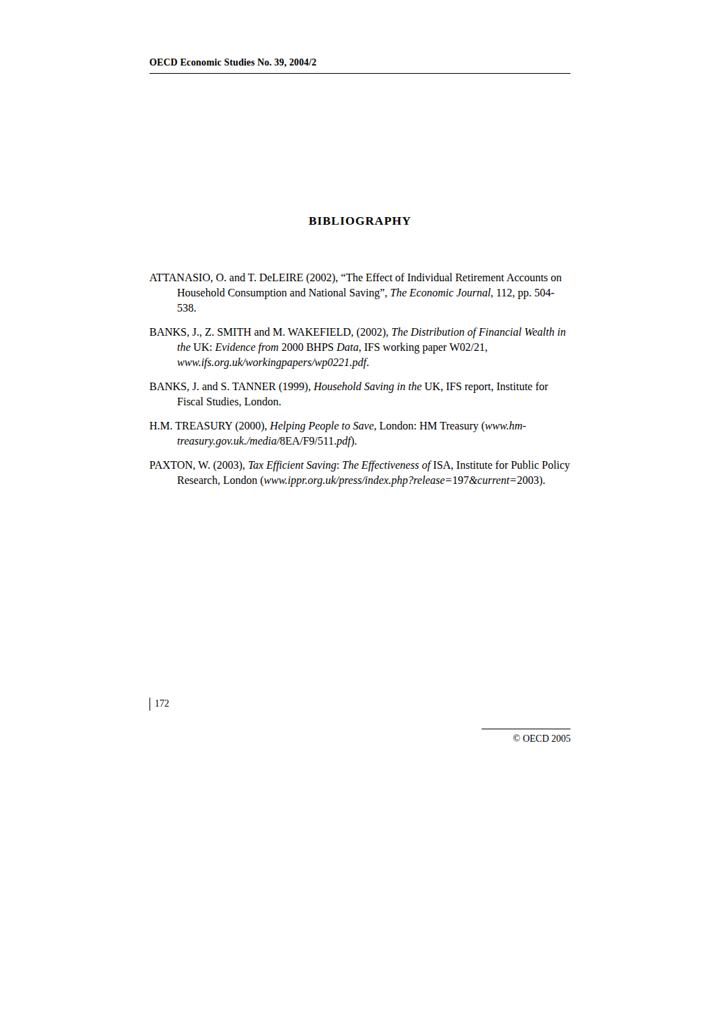OECD Economic Studies No. 39, 2004/2
BIBLIOGRAPHY
ATTANASIO, O. and T. DeLEIRE (2002), “The Effect of Individual Retirement Accounts on Household Consumption and National Saving”, The Economic Journal, 112, pp. 504-538.
BANKS, J., Z. SMITH and M. WAKEFIELD, (2002), The Distribution of Financial Wealth in the UK: Evidence from 2000 BHPS Data, IFS working paper W02/21, www.ifs.org.uk/workingpapers/wp0221.pdf.
BANKS, J. and S. TANNER (1999), Household Saving in the UK, IFS report, Institute for Fiscal Studies, London.
H.M. TREASURY (2000), Helping People to Save, London: HM Treasury (www.hm-treasury.gov.uk./media/8EA/F9/511.pdf).
PAXTON, W. (2003), Tax Efficient Saving: The Effectiveness of ISA, Institute for Public Policy Research, London (www.ippr.org.uk/press/index.php?release=197&current=2003).
172
© OECD 2005